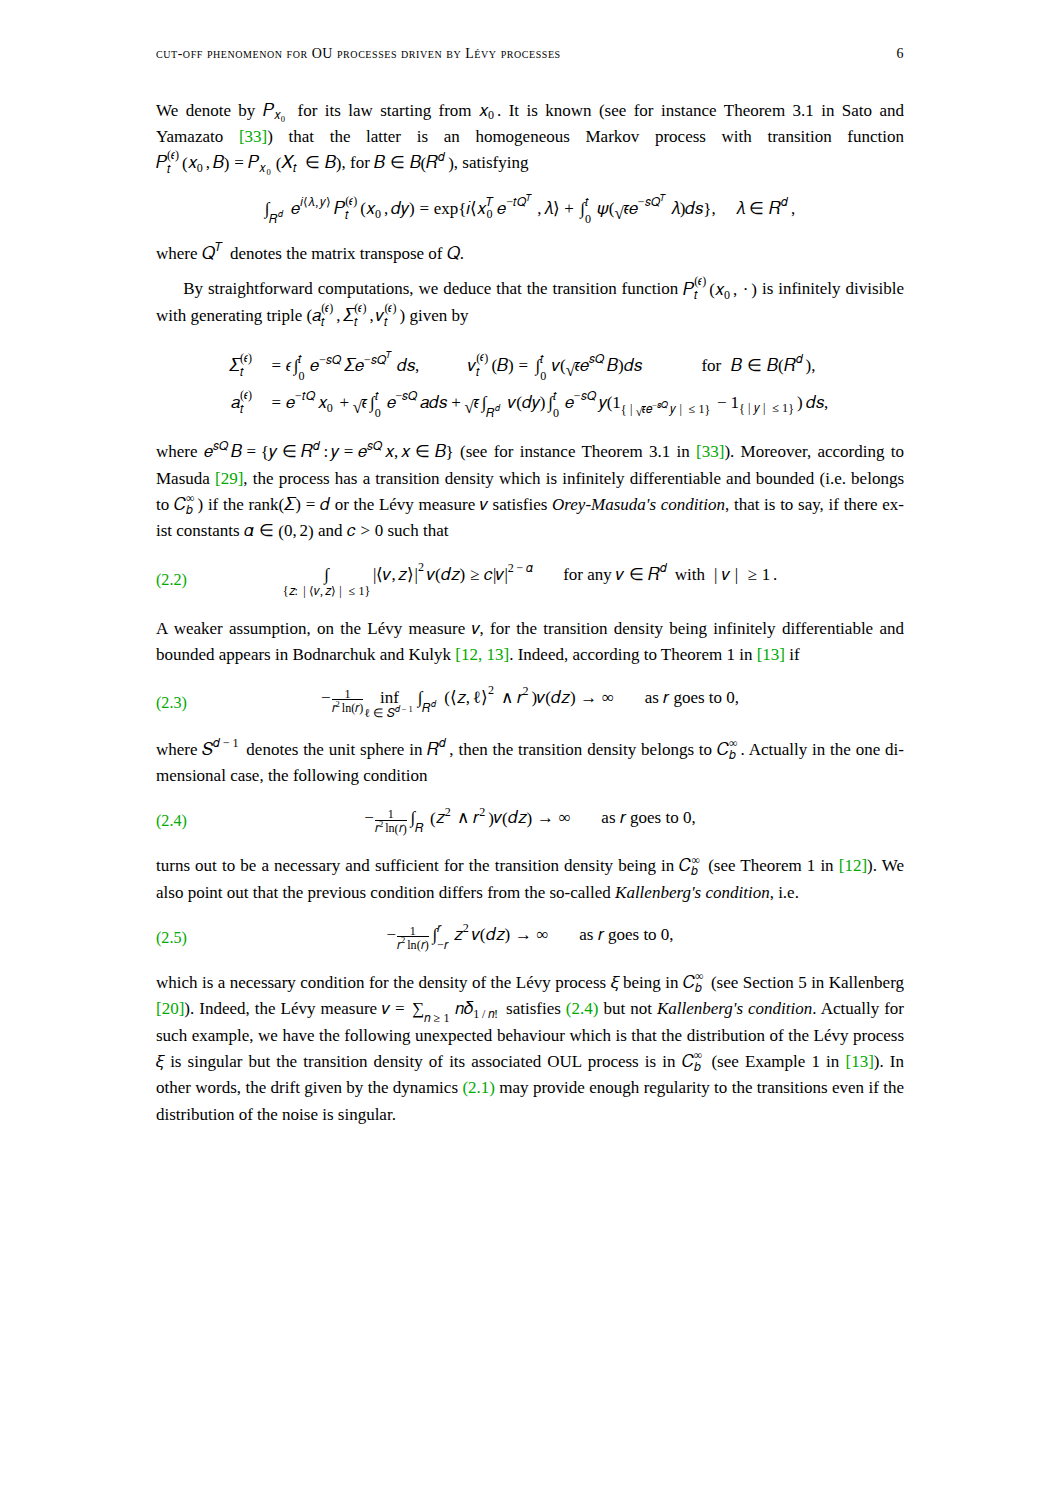cut-off phenomenon for OU processes driven by Lévy processes 6
We denote by Px0 for its law starting from x0. It is known (see for instance Theorem 3.1 in Sato and Yamazato [33]) that the latter is an homogeneous Markov process with transition function Pt(ϵ)(x0,B)=Px0(Xt∈B), for B∈B(Rd), satisfying
∫Rd ei⟨λ,y⟩ Pt(ϵ) (x0,dy) = exp { i⟨x0Te−tQT,λ⟩ + ∫0t ψ(ϵe−sQTλ)ds } , λ∈Rd,
where QT denotes the matrix transpose of Q.
By straightforward computations, we deduce that the transition function Pt(ϵ)(x0,·) is infinitely divisible with generating triple (at(ϵ),Σt(ϵ),νt(ϵ)) given by
| Σ t ( ϵ ) | = ϵ ∫ 0 t e − s Q Σ e − s Q T d s , | ν t ( ϵ ) ( B ) = ∫ 0 t ν ( ϵ e s Q B ) d s | for B ∈ B ( R d ) , |
| a t ( ϵ ) | = e − t Q x 0 + ϵ ∫ 0 t e − s Q a d s + ϵ ∫ R d ν ( d y ) ∫ 0 t e − s Q y ( 1 { / ϵ e − s Q y / ≤ 1 } − 1 { / y / ≤ 1 } ) d s , |
where esQB={y∈Rd:y=esQx,x∈B} (see for instance Theorem 3.1 in [33]). Moreover, according to Masuda [29], the process has a transition density which is infinitely differentiable and bounded (i.e. belongs to Cb∞) if the rank(Σ) = d or the Lévy measure ν satisfies Orey-Masuda's condition, that is to say, if there exist constants α∈(0,2) and c>0 such that
(2.2) ∫ {z:|⟨v,z⟩|≤1} |⟨v,z⟩|2 ν(dz) ≥ c|v|2−α for any v∈Rd with |v|≥1.
A weaker assumption, on the Lévy measure ν, for the transition density being infinitely differentiable and bounded appears in Bodnarchuk and Kulyk [12, 13]. Indeed, according to Theorem 1 in [13] if
(2.3) − 1r2ln(r) infℓ∈Sd−1 ∫Rd ( ⟨z,ℓ⟩2 ∧ r2 ) ν(dz) →∞ as r goes to 0,
where Sd−1 denotes the unit sphere in Rd, then the transition density belongs to Cb∞. Actually in the one dimensional case, the following condition
(2.4) − 1r2ln(r) ∫R ( z2∧r2 ) ν(dz) →∞ as r goes to 0,
turns out to be a necessary and sufficient for the transition density being in Cb∞ (see Theorem 1 in [12]). We also point out that the previous condition differs from the so-called Kallenberg's condition, i.e.
(2.5) − 1r2ln(r) ∫−rr z2ν(dz) →∞ as r goes to 0,
which is a necessary condition for the density of the Lévy process ξ being in Cb∞ (see Section 5 in Kallenberg [20]). Indeed, the Lévy measure ν=∑n≥1nδ1/n! satisfies (2.4) but not Kallenberg's condition. Actually for such example, we have the following unexpected behaviour which is that the distribution of the Lévy process ξ is singular but the transition density of its associated OUL process is in Cb∞ (see Example 1 in [13]). In other words, the drift given by the dynamics (2.1) may provide enough regularity to the transitions even if the distribution of the noise is singular.